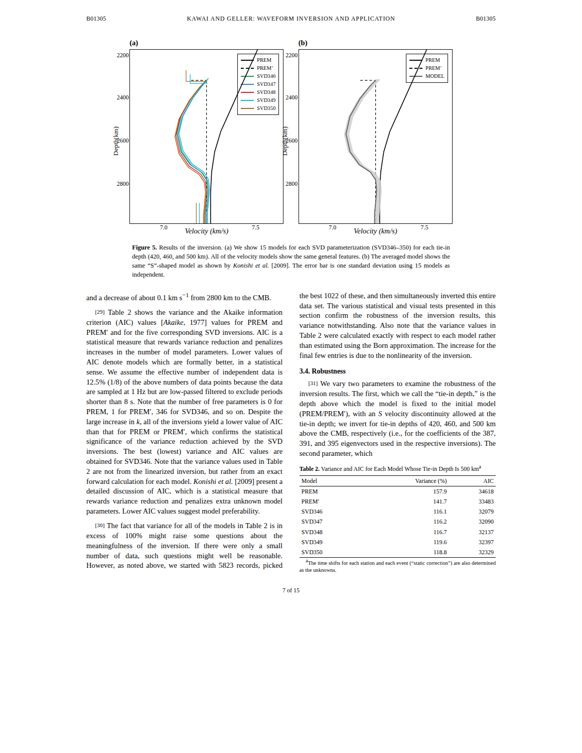B01305 Kawai and Geller: Waveform Inversion and Application B01305
(a)
2200 2400 2600 2800 Depth(km)
PREM
PREM’
SVD346
SVD347
SVD348
SVD349
SVD350
7.0 7.5
Velocity (km/s)
(b)
2200 2400 2600 2800 Depth(km)
PREM
PREM’
MODEL
7.0 7.5
Velocity (km/s)
Figure 5. Results of the inversion. (a) We show 15 models for each SVD parameterization (SVD346–350) for each tie-in depth (420, 460, and 500 km). All of the velocity models show the same general features. (b) The averaged model shows the same “S”-shaped model as shown by Konishi et al. [2009]. The error bar is one standard deviation using 15 models as independent.
and a decrease of about 0.1 km s−1 from 2800 km to the CMB.
[29] Table 2 shows the variance and the Akaike information criterion (AIC) values [Akaike, 1977] values for PREM and PREM′ and for the five corresponding SVD inversions. AIC is a statistical measure that rewards variance reduction and penalizes increases in the number of model parameters. Lower values of AIC denote models which are formally better, in a statistical sense. We assume the effective number of independent data is 12.5% (1/8) of the above numbers of data points because the data are sampled at 1 Hz but are low-passed filtered to exclude periods shorter than 8 s. Note that the number of free parameters is 0 for PREM, 1 for PREM′, 346 for SVD346, and so on. Despite the large increase in k, all of the inversions yield a lower value of AIC than that for PREM or PREM′, which confirms the statistical significance of the variance reduction achieved by the SVD inversions. The best (lowest) variance and AIC values are obtained for SVD346. Note that the variance values used in Table 2 are not from the linearized inversion, but rather from an exact forward calculation for each model. Konishi et al. [2009] present a detailed discussion of AIC, which is a statistical measure that rewards variance reduction and penalizes extra unknown model parameters. Lower AIC values suggest model preferability.
[30] The fact that variance for all of the models in Table 2 is in excess of 100% might raise some questions about the meaningfulness of the inversion. If there were only a small number of data, such questions might well be reasonable. However, as noted above, we started with 5823 records, picked the best 1022 of these, and then simultaneously inverted this entire data set. The various statistical and visual tests presented in this section confirm the robustness of the inversion results, this variance notwithstanding. Also note that the variance values in Table 2 were calculated exactly with respect to each model rather than estimated using the Born approximation. The increase for the final few entries is due to the nonlinearity of the inversion.
3.4. Robustness
[31] We vary two parameters to examine the robustness of the inversion results. The first, which we call the “tie-in depth,” is the depth above which the model is fixed to the initial model (PREM/PREM′), with an S velocity discontinuity allowed at the tie-in depth; we invert for tie-in depths of 420, 460, and 500 km above the CMB, respectively (i.e., for the coefficients of the 387, 391, and 395 eigenvectors used in the respective inversions). The second parameter, which
Table 2. Variance and AIC for Each Model Whose Tie-in Depth Is 500 km a
| Model | Variance (%) | AIC |
| --- | --- | --- |
| PREM | 157.9 | 34618 |
| PREM′ | 141.7 | 33483 |
| SVD346 | 116.1 | 32079 |
| SVD347 | 116.2 | 32090 |
| SVD348 | 116.7 | 32137 |
| SVD349 | 119.6 | 32397 |
| SVD350 | 118.8 | 32329 |
aThe time shifts for each station and each event (“static correction”) are also determined as the unknowns.
7 of 15